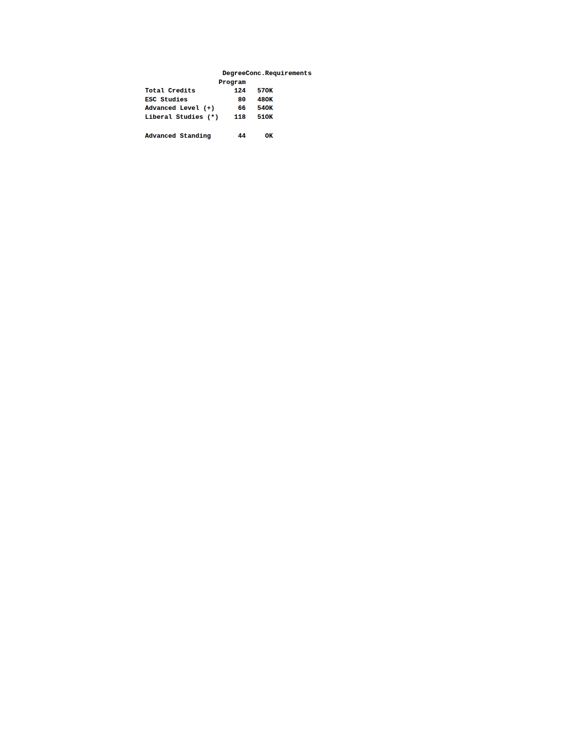| | Degree | Conc. | Requirements |
| --- | --- | --- | --- |
| | Program | | |
| Total Credits | 124 | 57 | OK |
| ESC Studies | 80 | 48 | OK |
| Advanced Level (+) | 66 | 54 | OK |
| Liberal Studies (*) | 118 | 51 | OK |
| Advanced Standing | 44 | | OK |